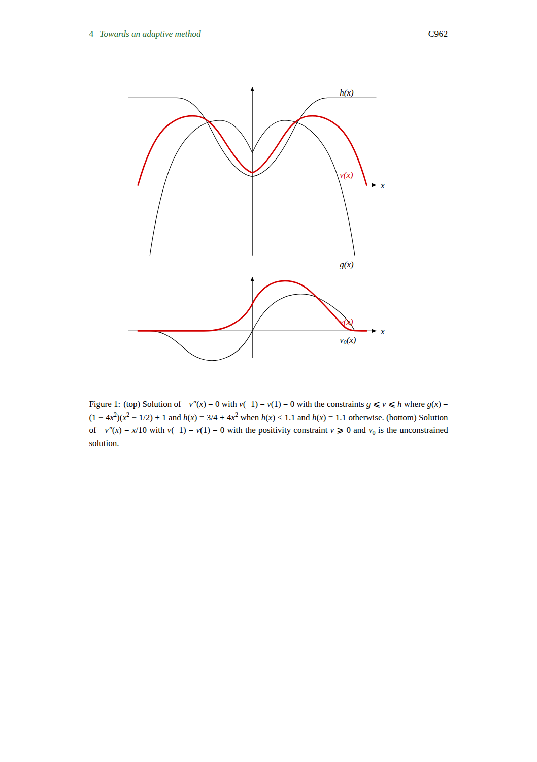4 Towards an adaptive method
C962
h(x) g(x) x v(x) x v0(x) v(x)
Figure 1:(top) Solution of −v″(x) = 0 with v(−1) = v(1) = 0 with the constraints g ⩽ v ⩽ h where g(x) = (1 − 4x2)(x2 − 1/2) + 1 and h(x) = 3/4 + 4x2 when h(x) < 1.1 and h(x) = 1.1 otherwise. (bottom) Solution of −v″(x) = x/10 with v(−1) = v(1) = 0 with the positivity constraint v ⩾ 0 and v0 is the unconstrained solution.